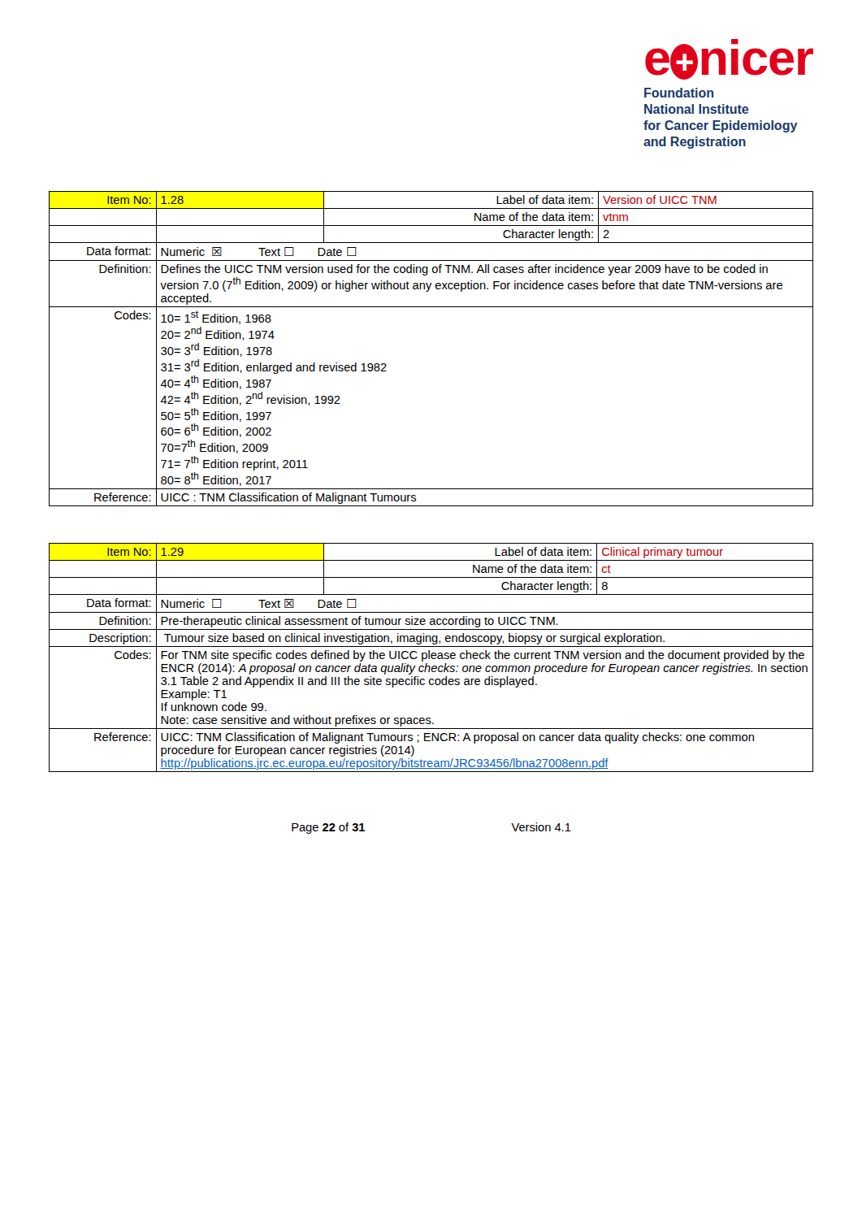e+nicer
Foundation
National Institute
for Cancer Epidemiology
and Registration
| Item No: | 1.28 | Label of data item: | Version of UICC TNM |
| | | Name of the data item: | vtnm |
| | | Character length: | 2 |
| Data format: | Numeric ☒ Text ☐ Date ☐ |
| Definition: | Defines the UICC TNM version used for the coding of TNM. All cases after incidence year 2009 have to be coded in version 7.0 (7 th Edition, 2009) or higher without any exception. For incidence cases before that date TNM-versions are accepted. |
| Codes: | 10= 1 st Edition, 1968 20= 2 nd Edition, 1974 30= 3 rd Edition, 1978 31= 3 rd Edition, enlarged and revised 1982 40= 4 th Edition, 1987 42= 4 th Edition, 2 nd revision, 1992 50= 5 th Edition, 1997 60= 6 th Edition, 2002 70=7 th Edition, 2009 71= 7 th Edition reprint, 2011 80= 8 th Edition, 2017 |
| Reference: | UICC : TNM Classification of Malignant Tumours |
| Item No: | 1.29 | Label of data item: | Clinical primary tumour |
| | | Name of the data item: | ct |
| | | Character length: | 8 |
| Data format: | Numeric ☐ Text ☒ Date ☐ |
| Definition: | Pre-therapeutic clinical assessment of tumour size according to UICC TNM. |
| Description: | Tumour size based on clinical investigation, imaging, endoscopy, biopsy or surgical exploration. |
| Codes: | For TNM site specific codes defined by the UICC please check the current TNM version and the document provided by the ENCR (2014): A proposal on cancer data quality checks: one common procedure for European cancer registries. In section 3.1 Table 2 and Appendix II and III the site specific codes are displayed. Example: T1 If unknown code 99. Note: case sensitive and without prefixes or spaces. |
| Reference: | UICC: TNM Classification of Malignant Tumours ; ENCR: A proposal on cancer data quality checks: one common procedure for European cancer registries (2014) http://publications.jrc.ec.europa.eu/repository/bitstream/JRC93456/lbna27008enn.pdf |
Page 22 of 31
Version 4.1